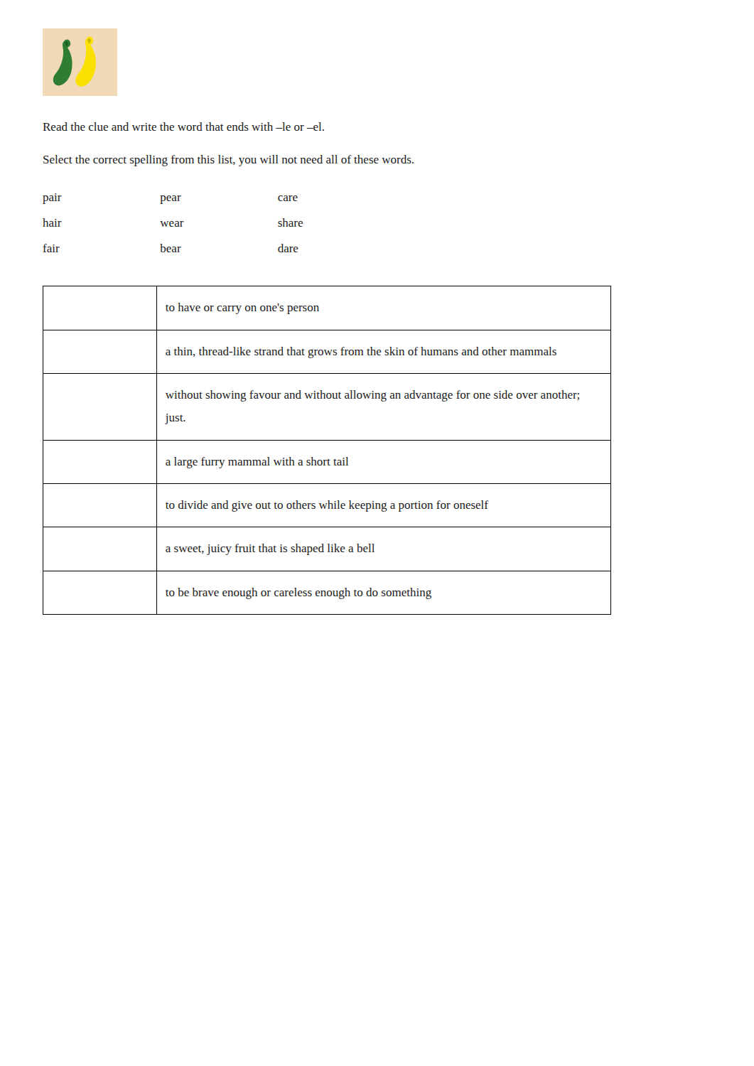Read the clue and write the word that ends with –le or –el.
Select the correct spelling from this list, you will not need all of these words.
| pair | pear | care |
| hair | wear | share |
| fair | bear | dare |
| | to have or carry on one's person |
| | a thin, thread-like strand that grows from the skin of humans and other mammals |
| | without showing favour and without allowing an advantage for one side over another; just. |
| | a large furry mammal with a short tail |
| | to divide and give out to others while keeping a portion for oneself |
| | a sweet, juicy fruit that is shaped like a bell |
| | to be brave enough or careless enough to do something |